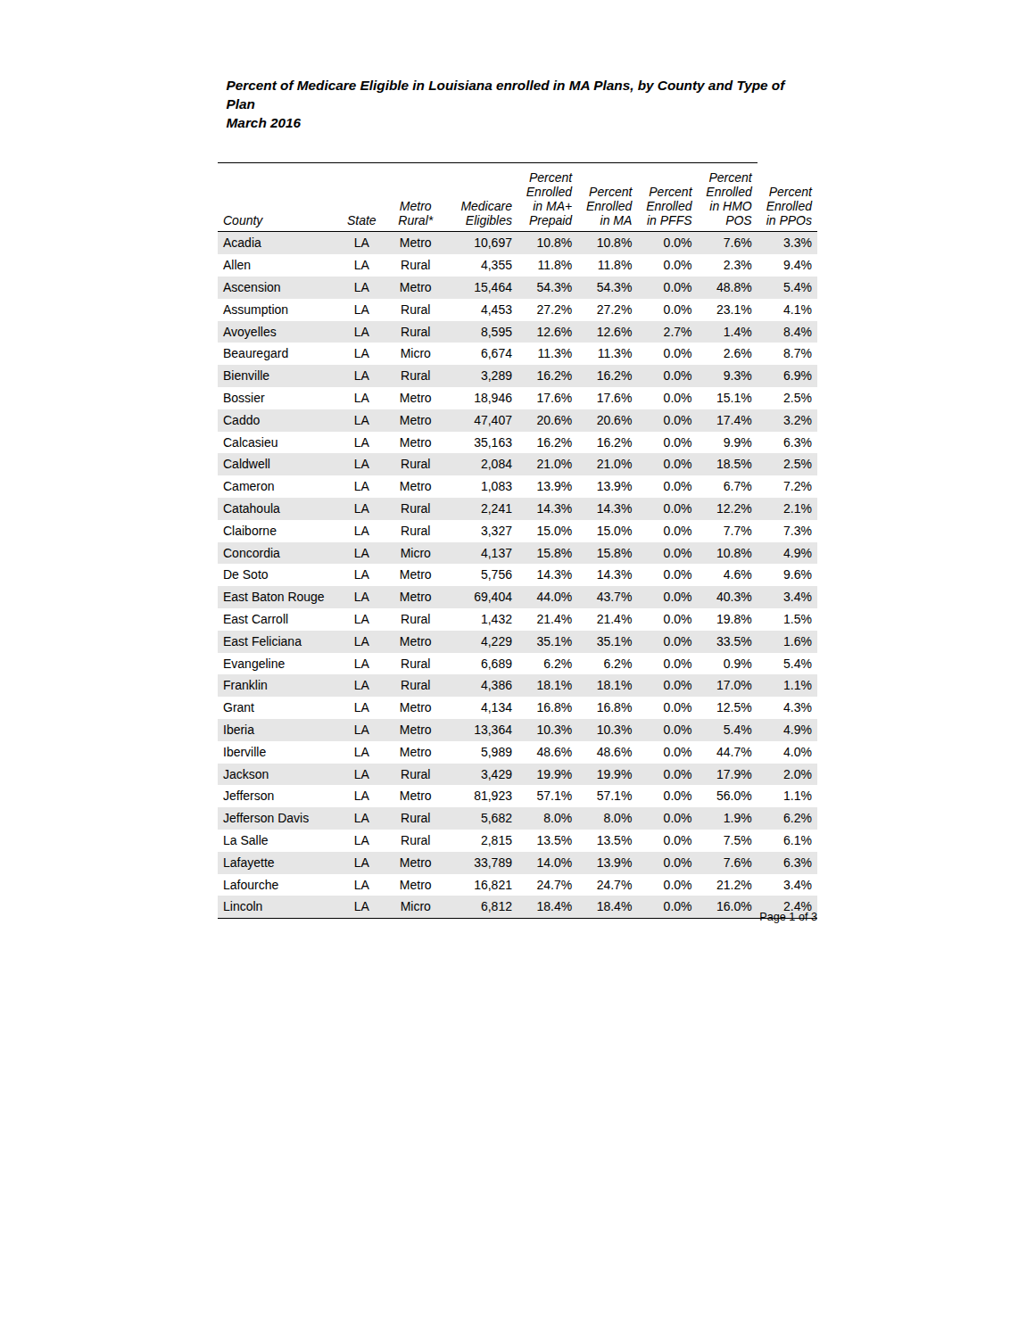Percent of Medicare Eligible in Louisiana enrolled in MA Plans, by County and Type of Plan
March 2016
| County | State | Metro Rural* | Medicare Eligibles | Percent Enrolled in MA+ Prepaid | Percent Enrolled in MA | Percent Enrolled in PFFS | Percent Enrolled in HMO POS | Percent Enrolled in PPOs |
| --- | --- | --- | --- | --- | --- | --- | --- | --- |
| Acadia | LA | Metro | 10,697 | 10.8% | 10.8% | 0.0% | 7.6% | 3.3% |
| Allen | LA | Rural | 4,355 | 11.8% | 11.8% | 0.0% | 2.3% | 9.4% |
| Ascension | LA | Metro | 15,464 | 54.3% | 54.3% | 0.0% | 48.8% | 5.4% |
| Assumption | LA | Rural | 4,453 | 27.2% | 27.2% | 0.0% | 23.1% | 4.1% |
| Avoyelles | LA | Rural | 8,595 | 12.6% | 12.6% | 2.7% | 1.4% | 8.4% |
| Beauregard | LA | Micro | 6,674 | 11.3% | 11.3% | 0.0% | 2.6% | 8.7% |
| Bienville | LA | Rural | 3,289 | 16.2% | 16.2% | 0.0% | 9.3% | 6.9% |
| Bossier | LA | Metro | 18,946 | 17.6% | 17.6% | 0.0% | 15.1% | 2.5% |
| Caddo | LA | Metro | 47,407 | 20.6% | 20.6% | 0.0% | 17.4% | 3.2% |
| Calcasieu | LA | Metro | 35,163 | 16.2% | 16.2% | 0.0% | 9.9% | 6.3% |
| Caldwell | LA | Rural | 2,084 | 21.0% | 21.0% | 0.0% | 18.5% | 2.5% |
| Cameron | LA | Metro | 1,083 | 13.9% | 13.9% | 0.0% | 6.7% | 7.2% |
| Catahoula | LA | Rural | 2,241 | 14.3% | 14.3% | 0.0% | 12.2% | 2.1% |
| Claiborne | LA | Rural | 3,327 | 15.0% | 15.0% | 0.0% | 7.7% | 7.3% |
| Concordia | LA | Micro | 4,137 | 15.8% | 15.8% | 0.0% | 10.8% | 4.9% |
| De Soto | LA | Metro | 5,756 | 14.3% | 14.3% | 0.0% | 4.6% | 9.6% |
| East Baton Rouge | LA | Metro | 69,404 | 44.0% | 43.7% | 0.0% | 40.3% | 3.4% |
| East Carroll | LA | Rural | 1,432 | 21.4% | 21.4% | 0.0% | 19.8% | 1.5% |
| East Feliciana | LA | Metro | 4,229 | 35.1% | 35.1% | 0.0% | 33.5% | 1.6% |
| Evangeline | LA | Rural | 6,689 | 6.2% | 6.2% | 0.0% | 0.9% | 5.4% |
| Franklin | LA | Rural | 4,386 | 18.1% | 18.1% | 0.0% | 17.0% | 1.1% |
| Grant | LA | Metro | 4,134 | 16.8% | 16.8% | 0.0% | 12.5% | 4.3% |
| Iberia | LA | Metro | 13,364 | 10.3% | 10.3% | 0.0% | 5.4% | 4.9% |
| Iberville | LA | Metro | 5,989 | 48.6% | 48.6% | 0.0% | 44.7% | 4.0% |
| Jackson | LA | Rural | 3,429 | 19.9% | 19.9% | 0.0% | 17.9% | 2.0% |
| Jefferson | LA | Metro | 81,923 | 57.1% | 57.1% | 0.0% | 56.0% | 1.1% |
| Jefferson Davis | LA | Rural | 5,682 | 8.0% | 8.0% | 0.0% | 1.9% | 6.2% |
| La Salle | LA | Rural | 2,815 | 13.5% | 13.5% | 0.0% | 7.5% | 6.1% |
| Lafayette | LA | Metro | 33,789 | 14.0% | 13.9% | 0.0% | 7.6% | 6.3% |
| Lafourche | LA | Metro | 16,821 | 24.7% | 24.7% | 0.0% | 21.2% | 3.4% |
| Lincoln | LA | Micro | 6,812 | 18.4% | 18.4% | 0.0% | 16.0% | 2.4% |
Page 1 of 3